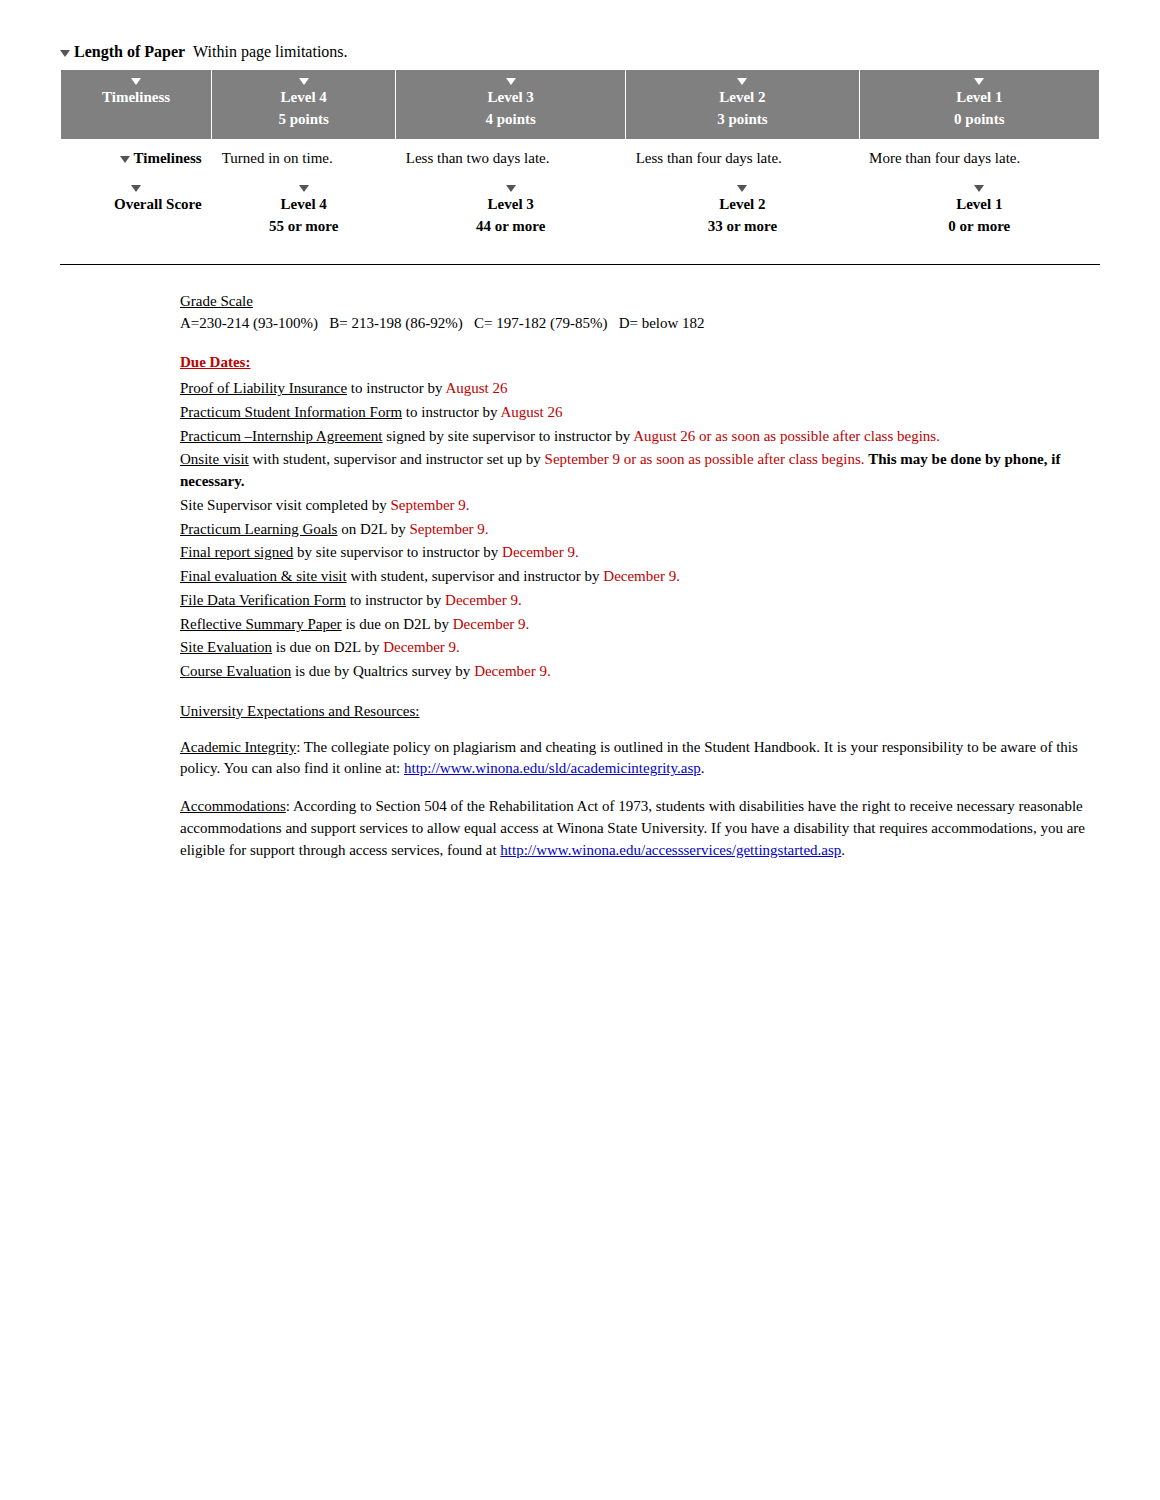Length of Paper Within page limitations.
| Timeliness | Level 4 5 points | Level 3 4 points | Level 2 3 points | Level 1 0 points |
| --- | --- | --- | --- | --- |
| Timeliness | Turned in on time. | Less than two days late. | Less than four days late. | More than four days late. |
| Overall Score | Level 4 55 or more | Level 3 44 or more | Level 2 33 or more | Level 1 0 or more |
Grade Scale
A=230-214 (93-100%) B= 213-198 (86-92%) C= 197-182 (79-85%) D= below 182
Due Dates:
Proof of Liability Insurance to instructor by August 26
Practicum Student Information Form to instructor by August 26
Practicum –Internship Agreement signed by site supervisor to instructor by August 26 or as soon as possible after class begins.
Onsite visit with student, supervisor and instructor set up by September 9 or as soon as possible after class begins. This may be done by phone, if necessary.
Site Supervisor visit completed by September 9.
Practicum Learning Goals on D2L by September 9.
Final report signed by site supervisor to instructor by December 9.
Final evaluation & site visit with student, supervisor and instructor by December 9.
File Data Verification Form to instructor by December 9.
Reflective Summary Paper is due on D2L by December 9.
Site Evaluation is due on D2L by December 9.
Course Evaluation is due by Qualtrics survey by December 9.
University Expectations and Resources:
Academic Integrity: The collegiate policy on plagiarism and cheating is outlined in the Student Handbook. It is your responsibility to be aware of this policy. You can also find it online at: http://www.winona.edu/sld/academicintegrity.asp.
Accommodations: According to Section 504 of the Rehabilitation Act of 1973, students with disabilities have the right to receive necessary reasonable accommodations and support services to allow equal access at Winona State University. If you have a disability that requires accommodations, you are eligible for support through access services, found at http://www.winona.edu/accessservices/gettingstarted.asp.